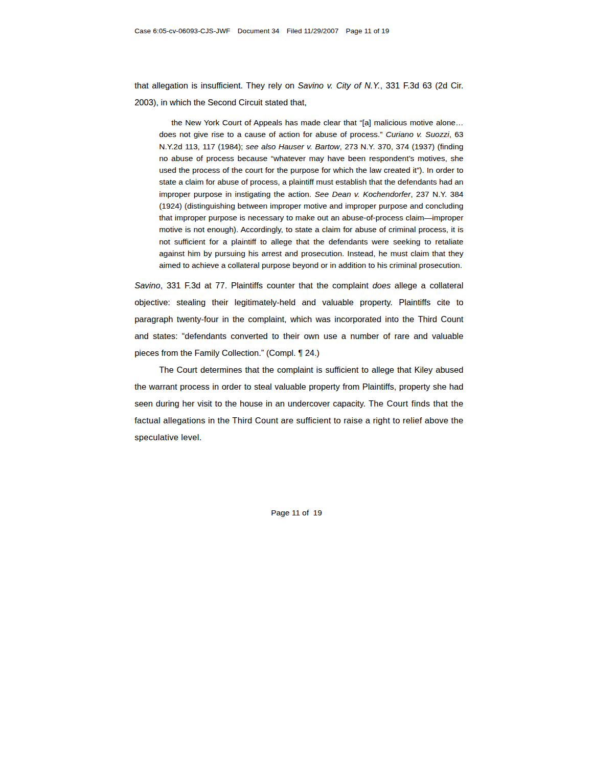Case 6:05-cv-06093-CJS-JWF Document 34 Filed 11/29/2007 Page 11 of 19
that allegation is insufficient. They rely on Savino v. City of N.Y., 331 F.3d 63 (2d Cir. 2003), in which the Second Circuit stated that,
the New York Court of Appeals has made clear that “[a] malicious motive alone…does not give rise to a cause of action for abuse of process.” Curiano v. Suozzi, 63 N.Y.2d 113, 117 (1984); see also Hauser v. Bartow, 273 N.Y. 370, 374 (1937) (finding no abuse of process because “whatever may have been respondent’s motives, she used the process of the court for the purpose for which the law created it”). In order to state a claim for abuse of process, a plaintiff must establish that the defendants had an improper purpose in instigating the action. See Dean v. Kochendorfer, 237 N.Y. 384 (1924) (distinguishing between improper motive and improper purpose and concluding that improper purpose is necessary to make out an abuse-of-process claim—improper motive is not enough). Accordingly, to state a claim for abuse of criminal process, it is not sufficient for a plaintiff to allege that the defendants were seeking to retaliate against him by pursuing his arrest and prosecution. Instead, he must claim that they aimed to achieve a collateral purpose beyond or in addition to his criminal prosecution.
Savino, 331 F.3d at 77. Plaintiffs counter that the complaint does allege a collateral objective: stealing their legitimately-held and valuable property. Plaintiffs cite to paragraph twenty-four in the complaint, which was incorporated into the Third Count and states: “defendants converted to their own use a number of rare and valuable pieces from the Family Collection.” (Compl. ¶ 24.)
The Court determines that the complaint is sufficient to allege that Kiley abused the warrant process in order to steal valuable property from Plaintiffs, property she had seen during her visit to the house in an undercover capacity. The Court finds that the factual allegations in the Third Count are sufficient to raise a right to relief above the speculative level.
Page 11 of 19